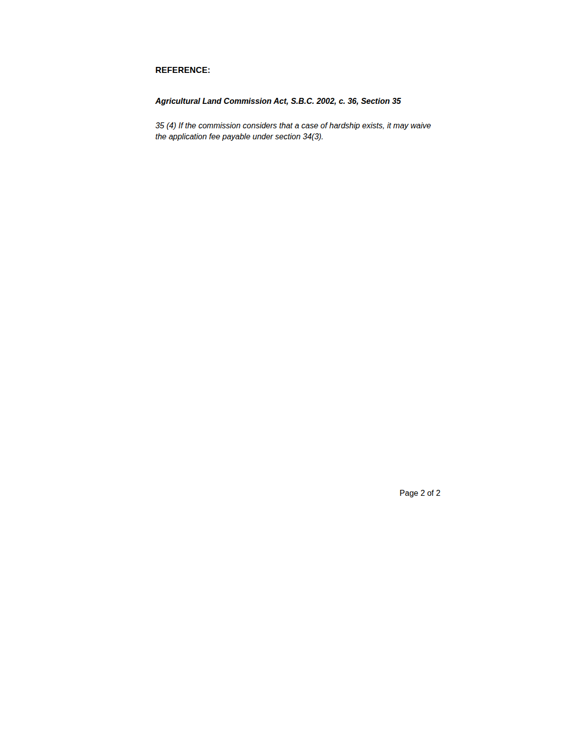REFERENCE:
Agricultural Land Commission Act, S.B.C. 2002, c. 36, Section 35
35 (4) If the commission considers that a case of hardship exists, it may waive the application fee payable under section 34(3).
Page 2 of 2